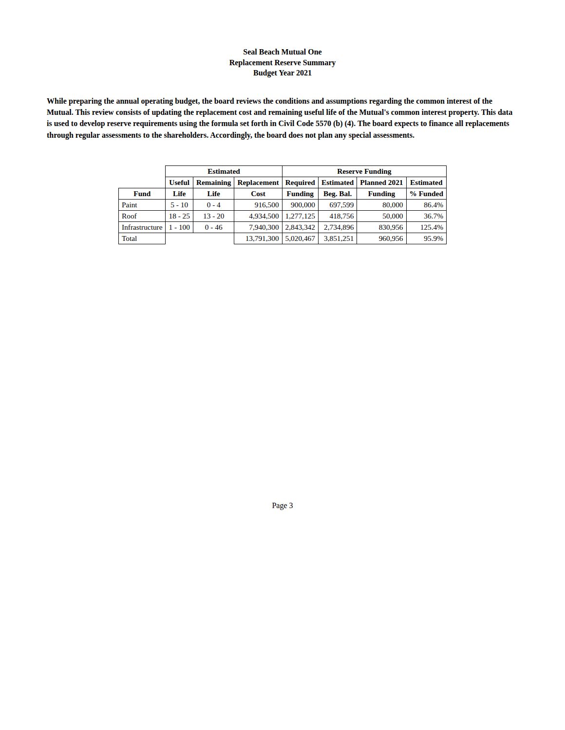Seal Beach Mutual One
Replacement Reserve Summary
Budget Year 2021
While preparing the annual operating budget, the board reviews the conditions and assumptions regarding the common interest of the Mutual. This review consists of updating the replacement cost and remaining useful life of the Mutual's common interest property. This data is used to develop reserve requirements using the formula set forth in Civil Code 5570 (b) (4). The board expects to finance all replacements through regular assessments to the shareholders. Accordingly, the board does not plan any special assessments.
| | Estimated | Reserve Funding |
| | Useful | Remaining | Replacement | Required | Estimated | Planned 2021 | Estimated |
| Fund | Life | Life | Cost | Funding | Beg. Bal. | Funding | % Funded |
| Paint | 5 - 10 | 0 - 4 | 916,500 | 900,000 | 697,599 | 80,000 | 86.4% |
| Roof | 18 - 25 | 13 - 20 | 4,934,500 | 1,277,125 | 418,756 | 50,000 | 36.7% |
| Infrastructure | 1 - 100 | 0 - 46 | 7,940,300 | 2,843,342 | 2,734,896 | 830,956 | 125.4% |
| Total | | | 13,791,300 | 5,020,467 | 3,851,251 | 960,956 | 95.9% |
Page 3